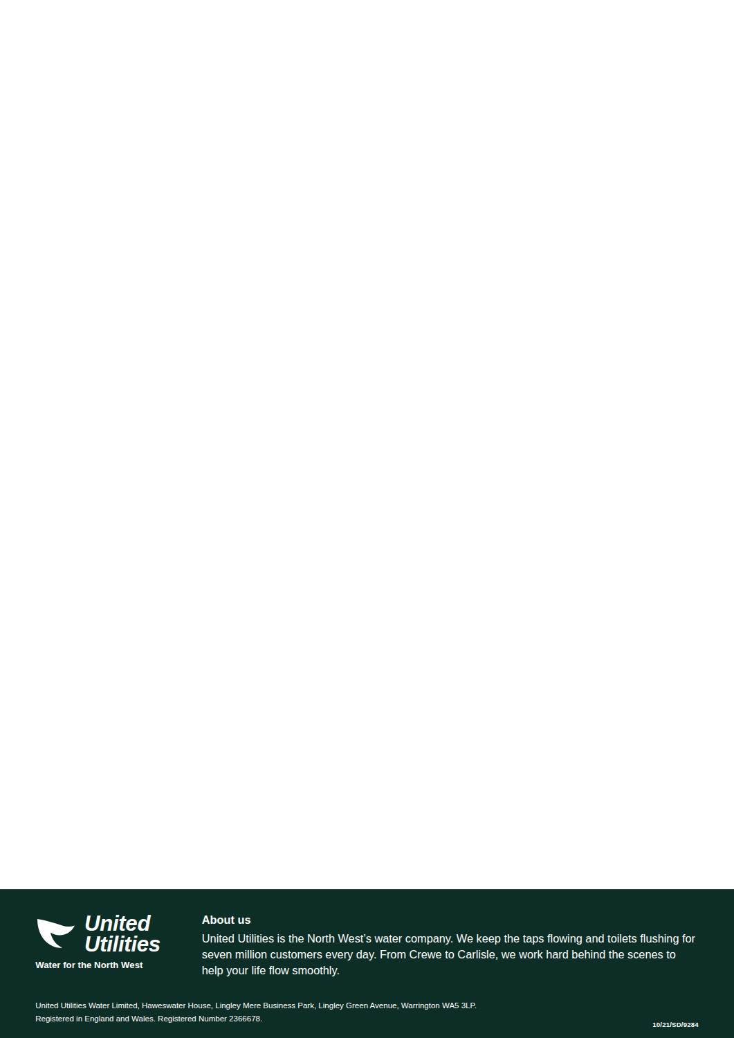United
Utilities
Water for the North West
About us
United Utilities is the North West’s water company. We keep the taps flowing and toilets flushing for seven million customers every day. From Crewe to Carlisle, we work hard behind the scenes to help your life flow smoothly.
United Utilities Water Limited, Haweswater House, Lingley Mere Business Park, Lingley Green Avenue, Warrington WA5 3LP.
Registered in England and Wales. Registered Number 2366678.
10/21/SD/9284